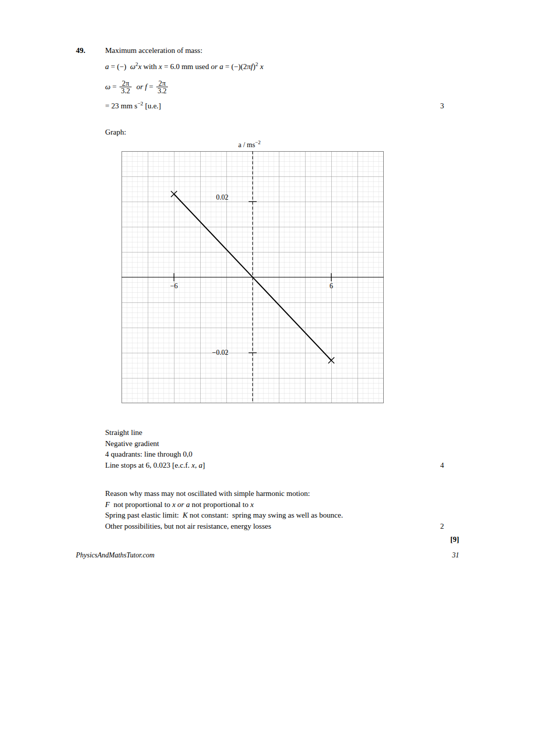49.
Maximum acceleration of mass:
a = (−) ω2x with x = 6.0 mm used or a = (−)(2πf)2 x
ω = 2π 3.2 or f = 2π 3.2
= 23 mm s−2 [u.e.]
3
Graph:
a / ms−2
0.02 −0.02 −6 6
Straight line
Negative gradient
4 quadrants: line through 0,0
Line stops at 6, 0.023 [e.c.f. x, a]
4
Reason why mass may not oscillated with simple harmonic motion:
F not proportional to x or a not proportional to x
Spring past elastic limit: K not constant: spring may swing as well as bounce.
Other possibilities, but not air resistance, energy losses
2
[9]
PhysicsAndMathsTutor.com
31